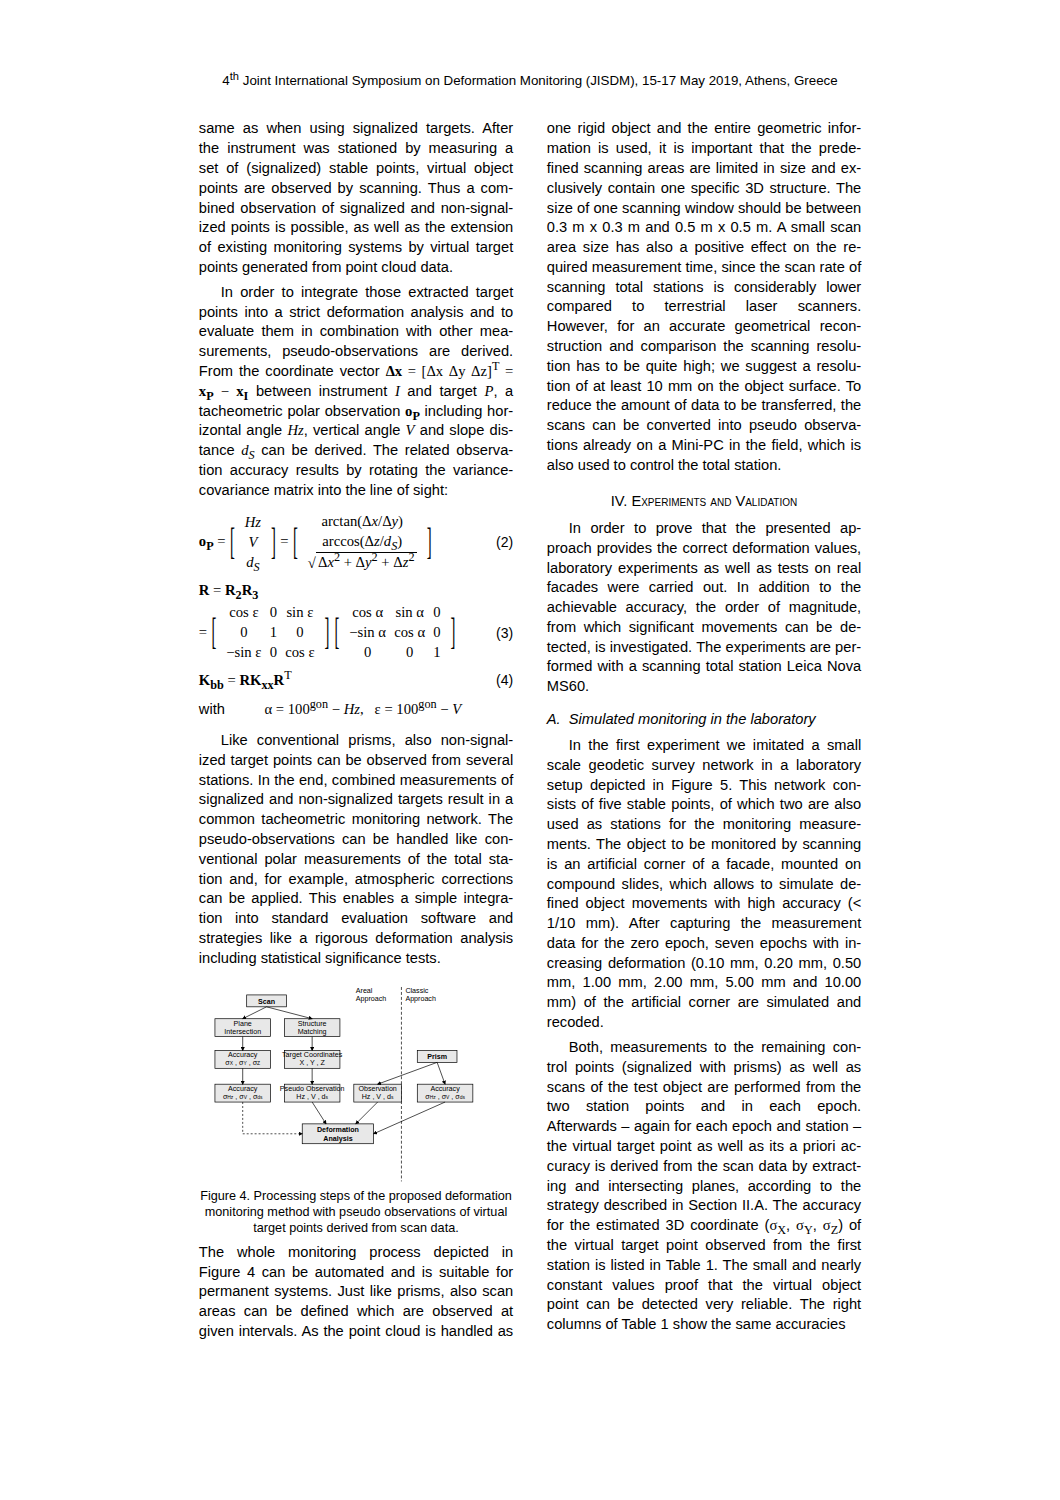4th Joint International Symposium on Deformation Monitoring (JISDM), 15-17 May 2019, Athens, Greece
same as when using signalized targets. After the instrument was stationed by measuring a set of (signalized) stable points, virtual object points are observed by scanning. Thus a combined observation of signalized and non-signalized points is possible, as well as the extension of existing monitoring systems by virtual target points generated from point cloud data.
In order to integrate those extracted target points into a strict deformation analysis and to evaluate them in combination with other measurements, pseudo-observations are derived. From the coordinate vector Δx = [Δx Δy Δz]T = xP − xI between instrument I and target P, a tacheometric polar observation oP including horizontal angle Hz, vertical angle V and slope distance dS can be derived. The related observation accuracy results by rotating the variance-covariance matrix into the line of sight:
oP = [
| Hz |
| V |
| d S |
] = [
| arctan(Δ x /Δ y ) |
| arccos(Δ z / d S ) |
| √ Δ x 2 + Δ y 2 + Δ z 2 |
]
(2)
R = R2 R3
= [
| cos ε | 0 | sin ε |
| 0 | 1 | 0 |
| −sin ε | 0 | cos ε |
] [
| cos α | sin α | 0 |
| −sin α | cos α | 0 |
| 0 | 0 | 1 |
]
(3)
Kbb = RKxxRT
(4)
with α = 100gon − Hz, ε = 100gon − V
Like conventional prisms, also non-signalized target points can be observed from several stations. In the end, combined measurements of signalized and non-signalized targets result in a common tacheometric monitoring network. The pseudo-observations can be handled like conventional polar measurements of the total station and, for example, atmospheric corrections can be applied. This enables a simple integration into standard evaluation software and strategies like a rigorous deformation analysis including statistical significance tests.
Scan Plane Intersection Structure Matching Accuracy σX , σY , σZ Target Coordinates X , Y , Z Prism Accuracy σHz , σV , σds Pseudo Observation Hz , V , ds Observation Hz , V , ds Accuracy σHz , σV , σds Deformation Analysis Areal Classic Approach Approach
Figure 4. Processing steps of the proposed deformation monitoring method with pseudo observations of virtual target points derived from scan data.
The whole monitoring process depicted in Figure 4 can be automated and is suitable for permanent systems. Just like prisms, also scan areas can be defined which are observed at given intervals. As the point cloud is handled as one rigid object and the entire geometric information is used, it is important that the predefined scanning areas are limited in size and exclusively contain one specific 3D structure. The size of one scanning window should be between 0.3 m x 0.3 m and 0.5 m x 0.5 m. A small scan area size has also a positive effect on the required measurement time, since the scan rate of scanning total stations is considerably lower compared to terrestrial laser scanners. However, for an accurate geometrical reconstruction and comparison the scanning resolution has to be quite high; we suggest a resolution of at least 10 mm on the object surface. To reduce the amount of data to be transferred, the scans can be converted into pseudo observations already on a Mini-PC in the field, which is also used to control the total station.
IV. Experiments and Validation
In order to prove that the presented approach provides the correct deformation values, laboratory experiments as well as tests on real facades were carried out. In addition to the achievable accuracy, the order of magnitude, from which significant movements can be detected, is investigated. The experiments are performed with a scanning total station Leica Nova MS60.
A. Simulated monitoring in the laboratory
In the first experiment we imitated a small scale geodetic survey network in a laboratory setup depicted in Figure 5. This network consists of five stable points, of which two are also used as stations for the monitoring measurements. The object to be monitored by scanning is an artificial corner of a facade, mounted on compound slides, which allows to simulate defined object movements with high accuracy (< 1/10 mm). After capturing the measurement data for the zero epoch, seven epochs with increasing deformation (0.10 mm, 0.20 mm, 0.50 mm, 1.00 mm, 2.00 mm, 5.00 mm and 10.00 mm) of the artificial corner are simulated and recoded.
Both, measurements to the remaining control points (signalized with prisms) as well as scans of the test object are performed from the two station points and in each epoch. Afterwards – again for each epoch and station – the virtual target point as well as its a priori accuracy is derived from the scan data by extracting and intersecting planes, according to the strategy described in Section II.A. The accuracy for the estimated 3D coordinate (σX, σY, σZ) of the virtual target point observed from the first station is listed in Table 1. The small and nearly constant values proof that the virtual object point can be detected very reliable. The right columns of Table 1 show the same accuracies